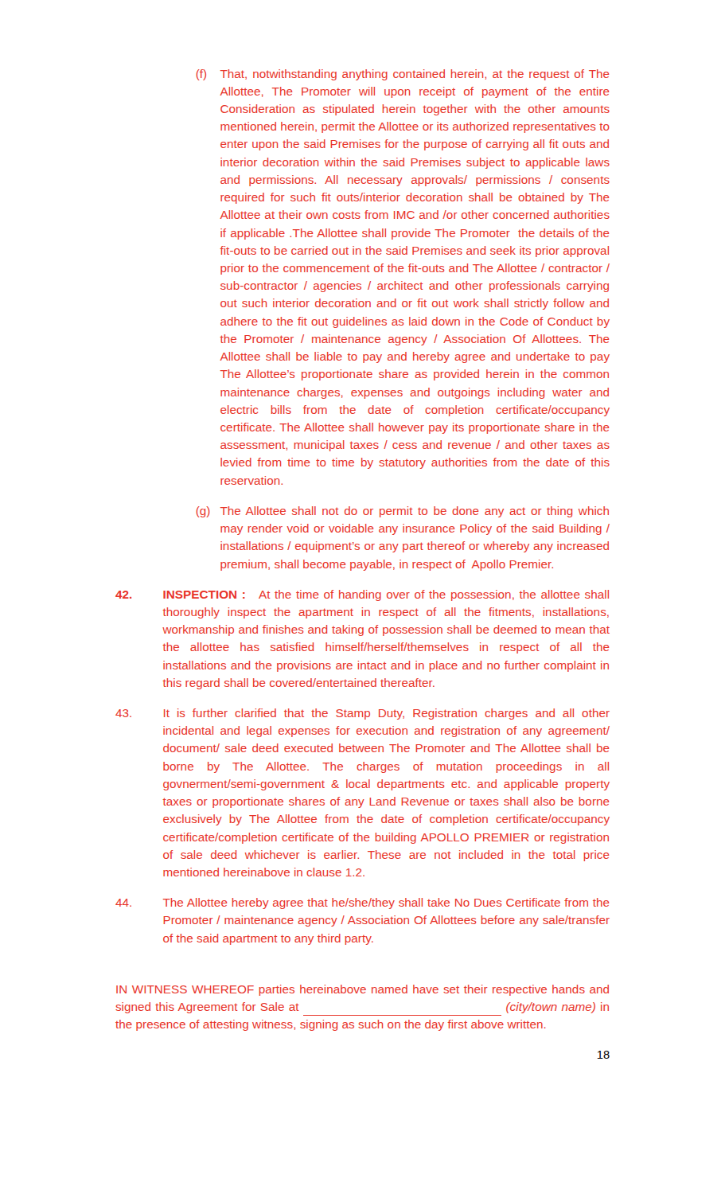(f) That, notwithstanding anything contained herein, at the request of The Allottee, The Promoter will upon receipt of payment of the entire Consideration as stipulated herein together with the other amounts mentioned herein, permit the Allottee or its authorized representatives to enter upon the said Premises for the purpose of carrying all fit outs and interior decoration within the said Premises subject to applicable laws and permissions. All necessary approvals/ permissions / consents required for such fit outs/interior decoration shall be obtained by The Allottee at their own costs from IMC and /or other concerned authorities if applicable .The Allottee shall provide The Promoter the details of the fit-outs to be carried out in the said Premises and seek its prior approval prior to the commencement of the fit-outs and The Allottee / contractor / sub-contractor / agencies / architect and other professionals carrying out such interior decoration and or fit out work shall strictly follow and adhere to the fit out guidelines as laid down in the Code of Conduct by the Promoter / maintenance agency / Association Of Allottees. The Allottee shall be liable to pay and hereby agree and undertake to pay The Allottee’s proportionate share as provided herein in the common maintenance charges, expenses and outgoings including water and electric bills from the date of completion certificate/occupancy certificate. The Allottee shall however pay its proportionate share in the assessment, municipal taxes / cess and revenue / and other taxes as levied from time to time by statutory authorities from the date of this reservation.
(g) The Allottee shall not do or permit to be done any act or thing which may render void or voidable any insurance Policy of the said Building / installations / equipment’s or any part thereof or whereby any increased premium, shall become payable, in respect of Apollo Premier.
42. INSPECTION : At the time of handing over of the possession, the allottee shall thoroughly inspect the apartment in respect of all the fitments, installations, workmanship and finishes and taking of possession shall be deemed to mean that the allottee has satisfied himself/herself/themselves in respect of all the installations and the provisions are intact and in place and no further complaint in this regard shall be covered/entertained thereafter.
43. It is further clarified that the Stamp Duty, Registration charges and all other incidental and legal expenses for execution and registration of any agreement/ document/ sale deed executed between The Promoter and The Allottee shall be borne by The Allottee. The charges of mutation proceedings in all govnerment/semi-government & local departments etc. and applicable property taxes or proportionate shares of any Land Revenue or taxes shall also be borne exclusively by The Allottee from the date of completion certificate/occupancy certificate/completion certificate of the building APOLLO PREMIER or registration of sale deed whichever is earlier. These are not included in the total price mentioned hereinabove in clause 1.2.
44. The Allottee hereby agree that he/she/they shall take No Dues Certificate from the Promoter / maintenance agency / Association Of Allottees before any sale/transfer of the said apartment to any third party.
IN WITNESS WHEREOF parties hereinabove named have set their respective hands and signed this Agreement for Sale at (city/town name) in the presence of attesting witness, signing as such on the day first above written.
18